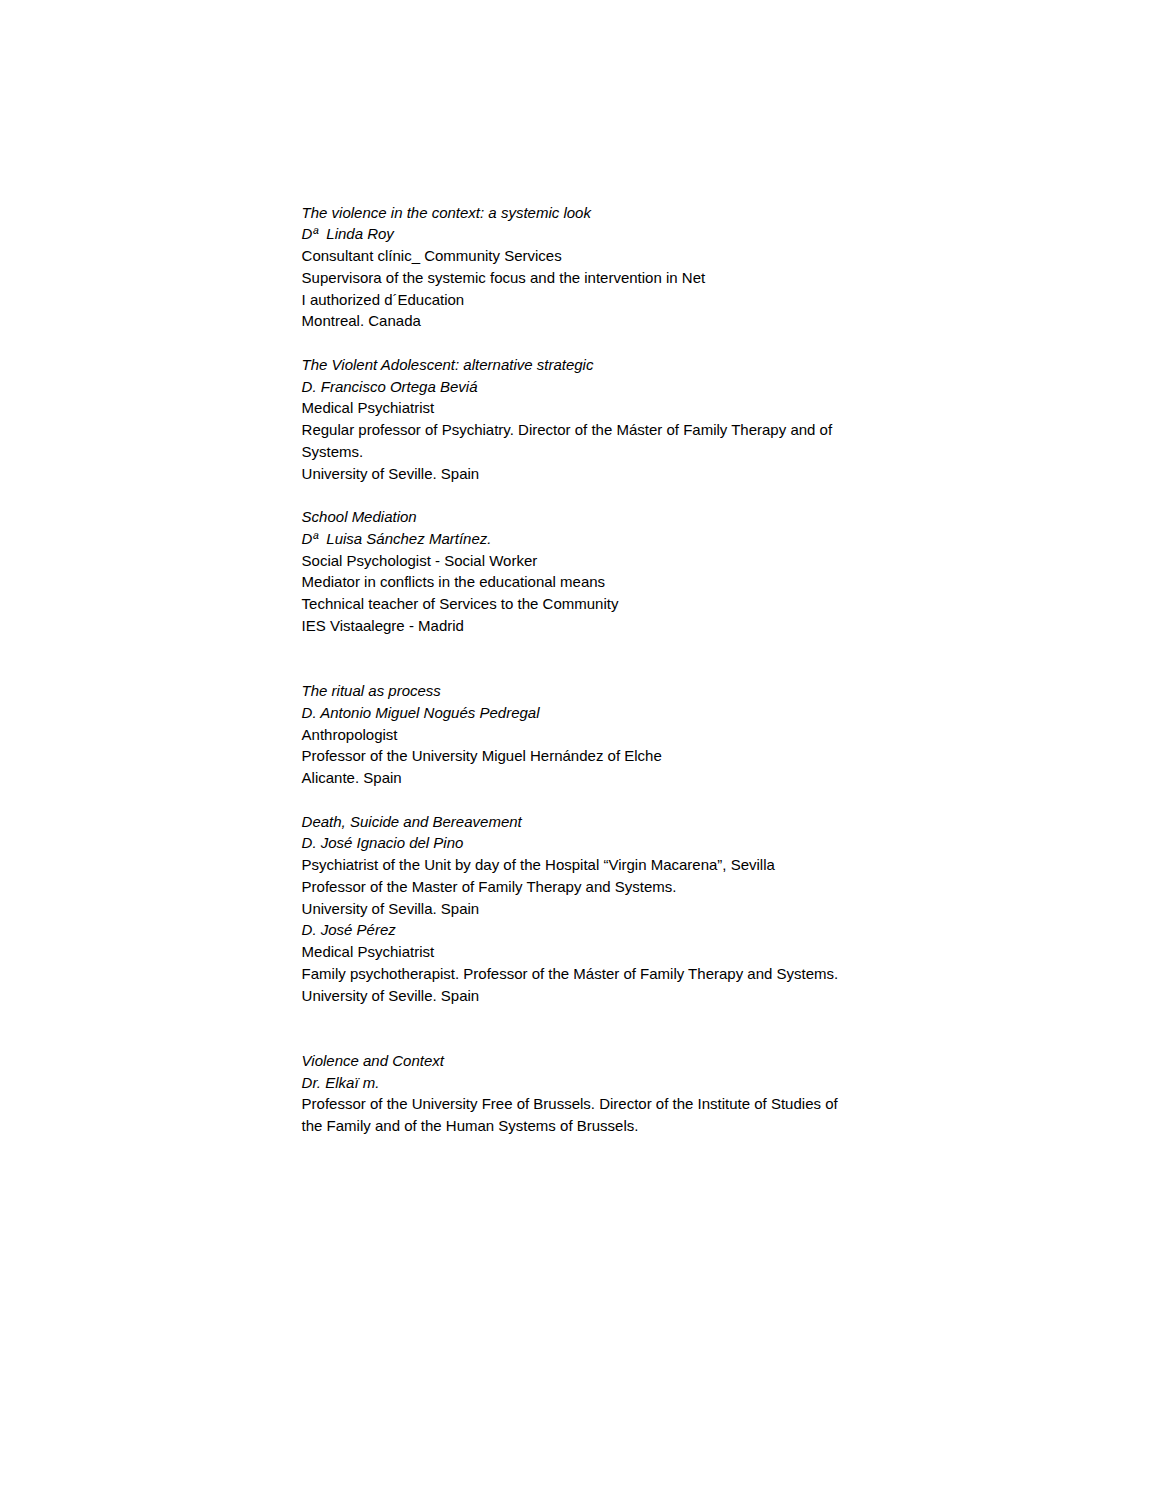The violence in the context: a systemic look
Dª Linda Roy
Consultant clínic_ Community Services
Supervisora of the systemic focus and the intervention in Net
I authorized d´Education
Montreal. Canada
The Violent Adolescent: alternative strategic
D. Francisco Ortega Beviá
Medical Psychiatrist
Regular professor of Psychiatry. Director of the Máster of Family Therapy and of Systems.
University of Seville. Spain
School Mediation
Dª Luisa Sánchez Martínez.
Social Psychologist - Social Worker
Mediator in conflicts in the educational means
Technical teacher of Services to the Community
IES Vistaalegre - Madrid
The ritual as process
D. Antonio Miguel Nogués Pedregal
Anthropologist
Professor of the University Miguel Hernández of Elche
Alicante. Spain
Death, Suicide and Bereavement
D. José Ignacio del Pino
Psychiatrist of the Unit by day of the Hospital “Virgin Macarena”, Sevilla
Professor of the Master of Family Therapy and Systems.
University of Sevilla. Spain
D. José Pérez
Medical Psychiatrist
Family psychotherapist. Professor of the Máster of Family Therapy and Systems.
University of Seville. Spain
Violence and Context
Dr. Elkaï m.
Professor of the University Free of Brussels. Director of the Institute of Studies of the Family and of the Human Systems of Brussels.